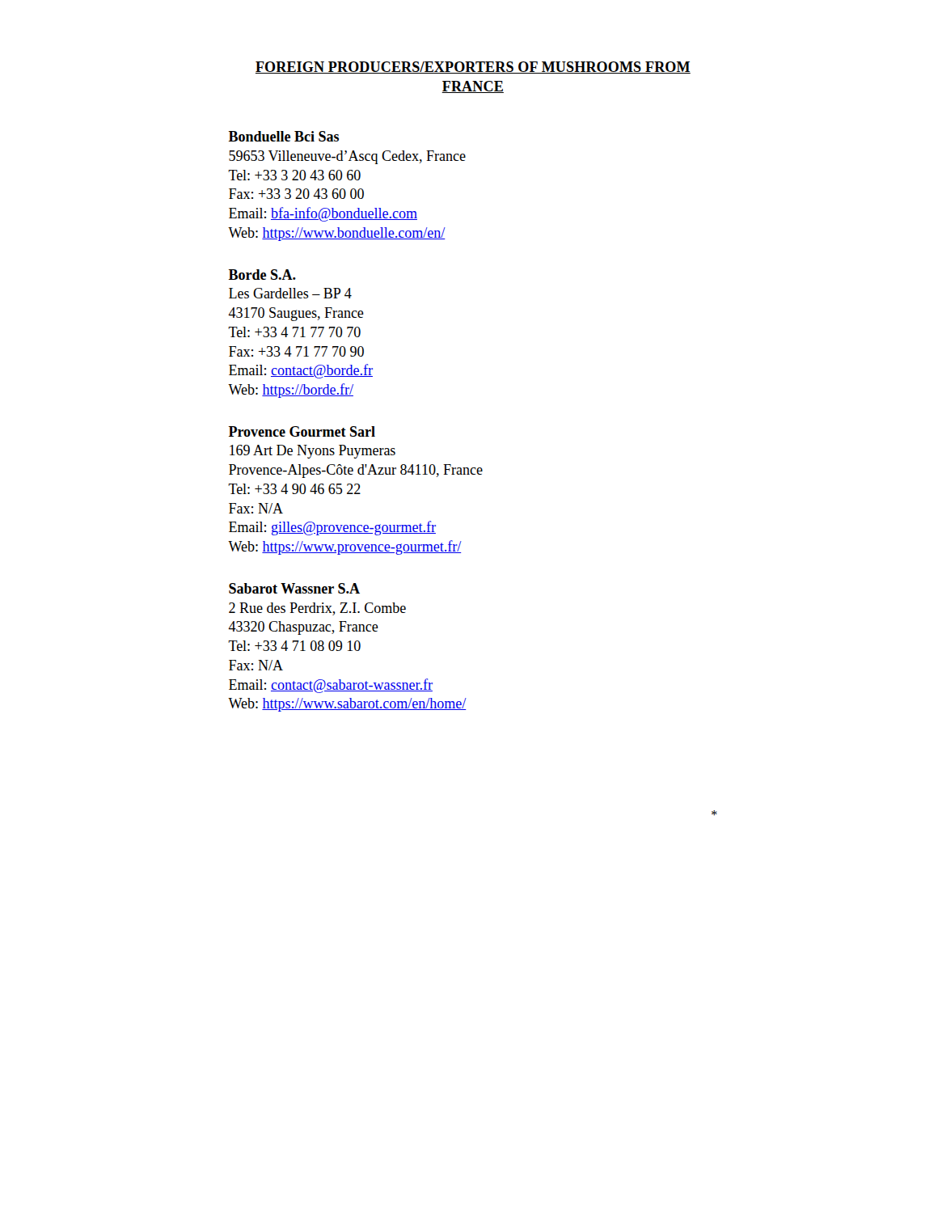FOREIGN PRODUCERS/EXPORTERS OF MUSHROOMS FROM FRANCE
Bonduelle Bci Sas
59653 Villeneuve-d’Ascq Cedex, France
Tel: +33 3 20 43 60 60
Fax: +33 3 20 43 60 00
Email: bfa-info@bonduelle.com
Web: https://www.bonduelle.com/en/
Borde S.A.
Les Gardelles – BP 4
43170 Saugues, France
Tel: +33 4 71 77 70 70
Fax: +33 4 71 77 70 90
Email: contact@borde.fr
Web: https://borde.fr/
Provence Gourmet Sarl
169 Art De Nyons Puymeras
Provence-Alpes-Côte d'Azur 84110, France
Tel: +33 4 90 46 65 22
Fax: N/A
Email: gilles@provence-gourmet.fr
Web: https://www.provence-gourmet.fr/
Sabarot Wassner S.A
2 Rue des Perdrix, Z.I. Combe
43320 Chaspuzac, France
Tel: +33 4 71 08 09 10
Fax: N/A
Email: contact@sabarot-wassner.fr
Web: https://www.sabarot.com/en/home/
*